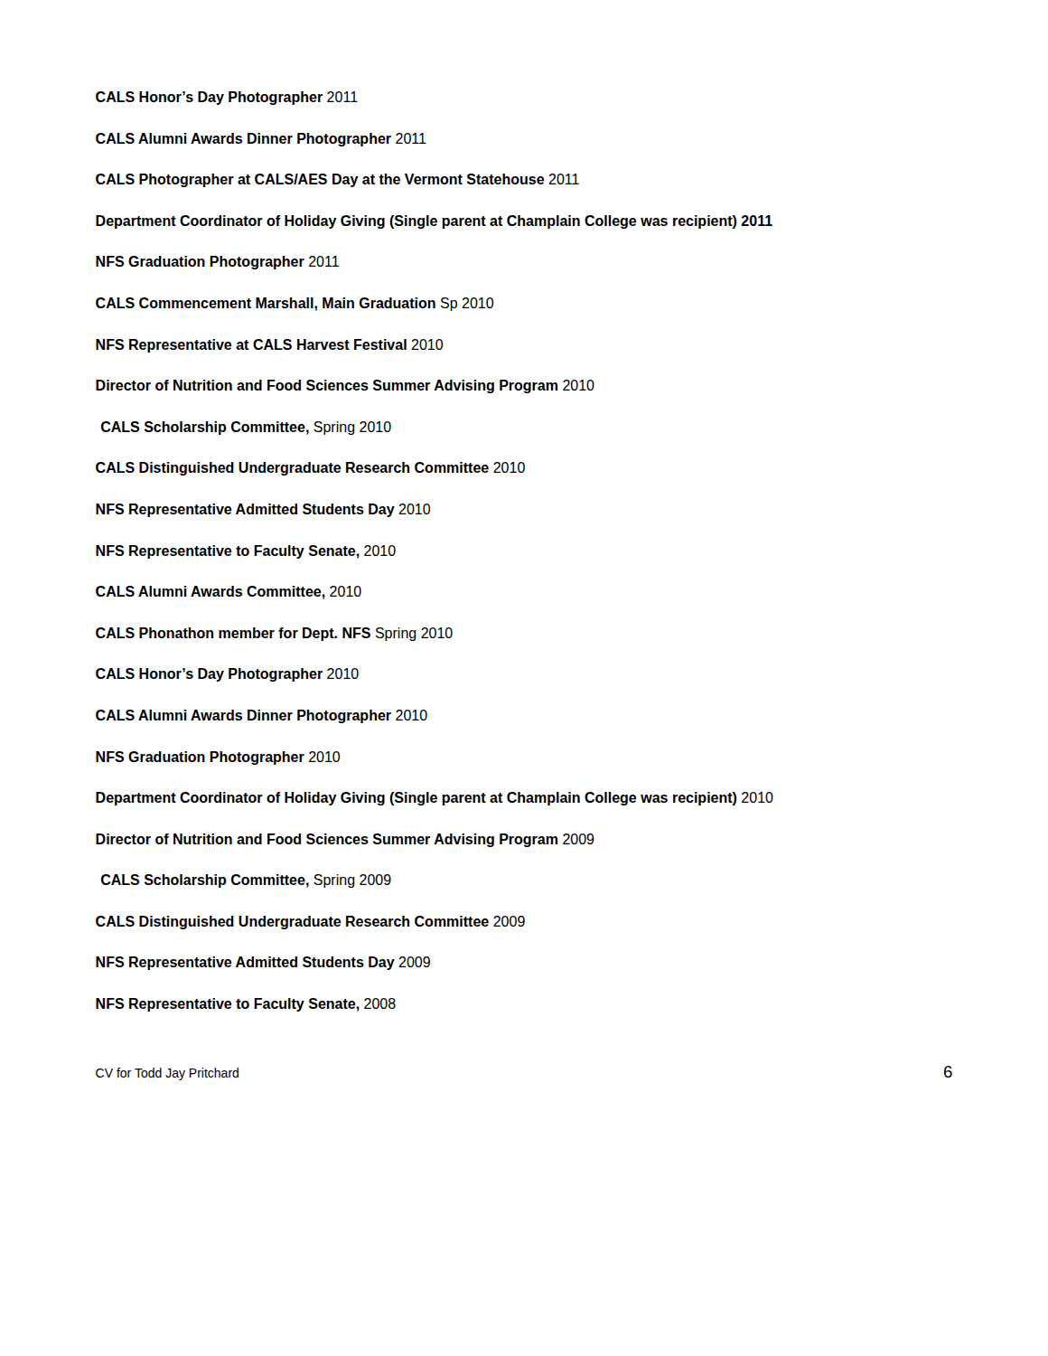CALS Honor’s Day Photographer 2011
CALS Alumni Awards Dinner Photographer 2011
CALS Photographer at CALS/AES Day at the Vermont Statehouse 2011
Department Coordinator of Holiday Giving (Single parent at Champlain College was recipient) 2011
NFS Graduation Photographer 2011
CALS Commencement Marshall, Main Graduation Sp 2010
NFS Representative at CALS Harvest Festival 2010
Director of Nutrition and Food Sciences Summer Advising Program 2010
CALS Scholarship Committee, Spring 2010
CALS Distinguished Undergraduate Research Committee 2010
NFS Representative Admitted Students Day 2010
NFS Representative to Faculty Senate, 2010
CALS Alumni Awards Committee, 2010
CALS Phonathon member for Dept. NFS Spring 2010
CALS Honor’s Day Photographer 2010
CALS Alumni Awards Dinner Photographer 2010
NFS Graduation Photographer 2010
Department Coordinator of Holiday Giving (Single parent at Champlain College was recipient) 2010
Director of Nutrition and Food Sciences Summer Advising Program 2009
CALS Scholarship Committee, Spring 2009
CALS Distinguished Undergraduate Research Committee 2009
NFS Representative Admitted Students Day 2009
NFS Representative to Faculty Senate, 2008
CV for Todd Jay Pritchard 6